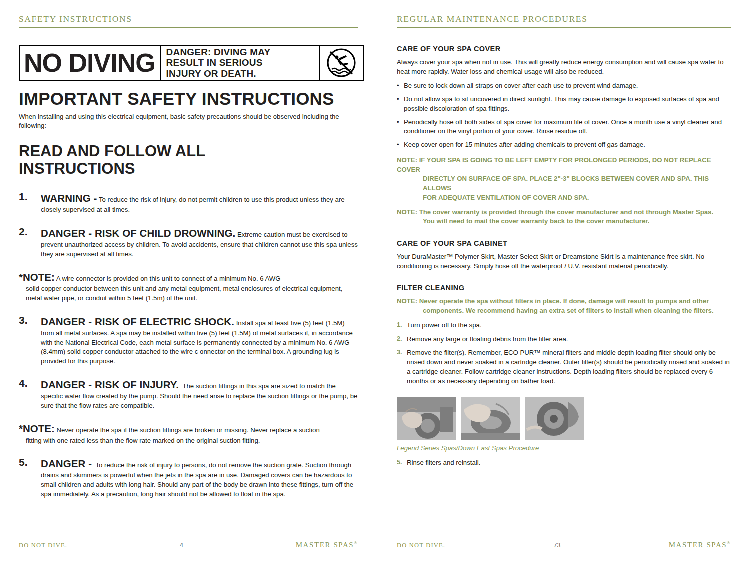Safety Instructions
NO DIVING
DANGER: DIVING MAY
RESULT IN SERIOUS
INJURY OR DEATH.
IMPORTANT SAFETY INSTRUCTIONS
When installing and using this electrical equipment, basic safety precautions should be observed including the following:
READ AND FOLLOW ALL
INSTRUCTIONS
1.
WARNING - To reduce the risk of injury, do not permit children to use this product unless they are closely supervised at all times.
2.
DANGER - RISK OF CHILD DROWNING. Extreme caution must be exercised to prevent unauthorized access by children. To avoid accidents, ensure that children cannot use this spa unless they are supervised at all times.
*NOTE: A wire connector is provided on this unit to connect of a minimum No. 6 AWG
solid copper conductor between this unit and any metal equipment, metal enclosures of electrical equipment, metal water pipe, or conduit within 5 feet (1.5m) of the unit.
3.
DANGER - RISK OF ELECTRIC SHOCK. Install spa at least five (5) feet (1.5M) from all metal surfaces. A spa may be installed within five (5) feet (1.5M) of metal surfaces if, in accordance with the National Electrical Code, each metal surface is permanently connected by a minimum No. 6 AWG (8.4mm) solid copper conductor attached to the wire c onnector on the terminal box. A grounding lug is provided for this purpose.
4.
DANGER - RISK OF INJURY. The suction fittings in this spa are sized to match the specific water flow created by the pump. Should the need arise to replace the suction fittings or the pump, be sure that the flow rates are compatible.
*NOTE: Never operate the spa if the suction fittings are broken or missing. Never replace a suction
fitting with one rated less than the flow rate marked on the original suction fitting.
5.
DANGER - To reduce the risk of injury to persons, do not remove the suction grate. Suction through drains and skimmers is powerful when the jets in the spa are in use. Damaged covers can be hazardous to small children and adults with long hair. Should any part of the body be drawn into these fittings, turn off the spa immediately. As a precaution, long hair should not be allowed to float in the spa.
Do not dive.
4
Master Spas®
Regular Maintenance Procedures
Care of Your Spa Cover
Always cover your spa when not in use. This will greatly reduce energy consumption and will cause spa water to heat more rapidly. Water loss and chemical usage will also be reduced.
Be sure to lock down all straps on cover after each use to prevent wind damage.
Do not allow spa to sit uncovered in direct sunlight. This may cause damage to exposed surfaces of spa and possible discoloration of spa fittings.
Periodically hose off both sides of spa cover for maximum life of cover. Once a month use a vinyl cleaner and conditioner on the vinyl portion of your cover. Rinse residue off.
Keep cover open for 15 minutes after adding chemicals to prevent off gas damage.
NOTE: IF YOUR SPA IS GOING TO BE LEFT EMPTY FOR PROLONGED PERIODS, DO NOT REPLACE COVER DIRECTLY ON SURFACE OF SPA. PLACE 2"-3" BLOCKS BETWEEN COVER AND SPA. THIS ALLOWS FOR ADEQUATE VENTILATION OF COVER AND SPA.
NOTE: The cover warranty is provided through the cover manufacturer and not through Master Spas. You will need to mail the cover warranty back to the cover manufacturer.
Care of Your Spa Cabinet
Your DuraMaster™ Polymer Skirt, Master Select Skirt or Dreamstone Skirt is a maintenance free skirt. No conditioning is necessary. Simply hose off the waterproof / U.V. resistant material periodically.
Filter Cleaning
NOTE: Never operate the spa without filters in place. If done, damage will result to pumps and other components. We recommend having an extra set of filters to install when cleaning the filters.
Turn power off to the spa.
Remove any large or floating debris from the filter area.
Remove the filter(s). Remember, ECO PUR™ mineral filters and middle depth loading filter should only be rinsed down and never soaked in a cartridge cleaner. Outer filter(s) should be periodically rinsed and soaked in a cartridge cleaner. Follow cartridge cleaner instructions. Depth loading filters should be replaced every 6 months or as necessary depending on bather load.
Legend Series Spas/Down East Spas Procedure
Rinse filters and reinstall.
Do not dive.
73
Master Spas®